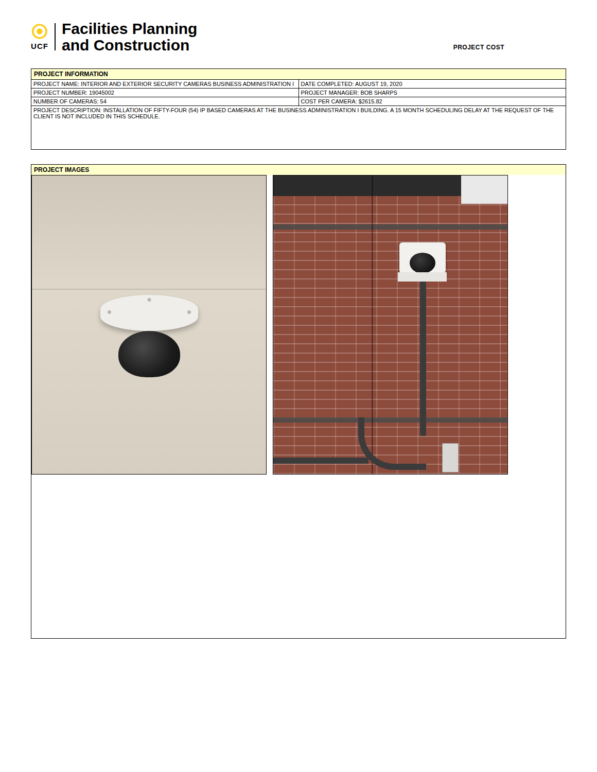⦿
UCF
Facilities Planning
and Construction
PROJECT COST
PROJECT INFORMATION
| PROJECT NAME: INTERIOR AND EXTERIOR SECURITY CAMERAS BUSINESS ADMINISTRATION I | DATE COMPLETED: AUGUST 19, 2020 |
| PROJECT NUMBER: 19045002 | PROJECT MANAGER: BOB SHARPS |
| NUMBER OF CAMERAS: 54 | COST PER CAMERA: $2615.82 |
| PROJECT DESCRIPTION: INSTALLATION OF FIFTY-FOUR (54) IP BASED CAMERAS AT THE BUSINESS ADMINISTRATION I BUILDING. A 15 MONTH SCHEDULING DELAY AT THE REQUEST OF THE CLIENT IS NOT INCLUDED IN THIS SCHEDULE. |
PROJECT IMAGES